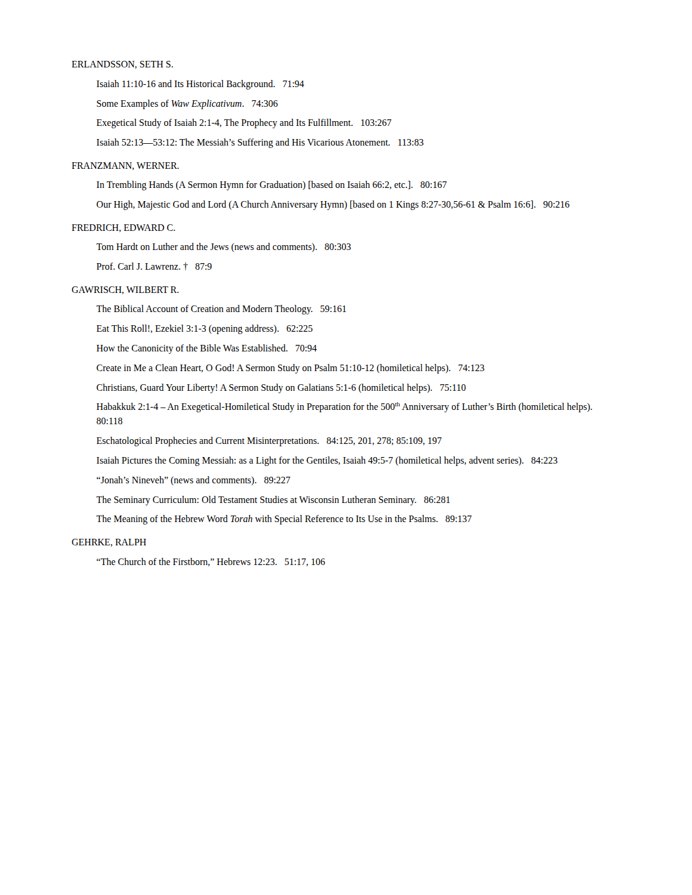ERLANDSSON, SETH S.
Isaiah 11:10-16 and Its Historical Background. 71:94
Some Examples of Waw Explicativum. 74:306
Exegetical Study of Isaiah 2:1-4, The Prophecy and Its Fulfillment. 103:267
Isaiah 52:13—53:12: The Messiah’s Suffering and His Vicarious Atonement. 113:83
FRANZMANN, WERNER.
In Trembling Hands (A Sermon Hymn for Graduation) [based on Isaiah 66:2, etc.]. 80:167
Our High, Majestic God and Lord (A Church Anniversary Hymn) [based on 1 Kings 8:27-30,56-61 & Psalm 16:6]. 90:216
FREDRICH, EDWARD C.
Tom Hardt on Luther and the Jews (news and comments). 80:303
Prof. Carl J. Lawrenz. † 87:9
GAWRISCH, WILBERT R.
The Biblical Account of Creation and Modern Theology. 59:161
Eat This Roll!, Ezekiel 3:1-3 (opening address). 62:225
How the Canonicity of the Bible Was Established. 70:94
Create in Me a Clean Heart, O God! A Sermon Study on Psalm 51:10-12 (homiletical helps). 74:123
Christians, Guard Your Liberty! A Sermon Study on Galatians 5:1-6 (homiletical helps). 75:110
Habakkuk 2:1-4 – An Exegetical-Homiletical Study in Preparation for the 500th Anniversary of Luther’s Birth (homiletical helps). 80:118
Eschatological Prophecies and Current Misinterpretations. 84:125, 201, 278; 85:109, 197
Isaiah Pictures the Coming Messiah: as a Light for the Gentiles, Isaiah 49:5-7 (homiletical helps, advent series). 84:223
“Jonah’s Nineveh” (news and comments). 89:227
The Seminary Curriculum: Old Testament Studies at Wisconsin Lutheran Seminary. 86:281
The Meaning of the Hebrew Word Torah with Special Reference to Its Use in the Psalms. 89:137
GEHRKE, RALPH
“The Church of the Firstborn,” Hebrews 12:23. 51:17, 106